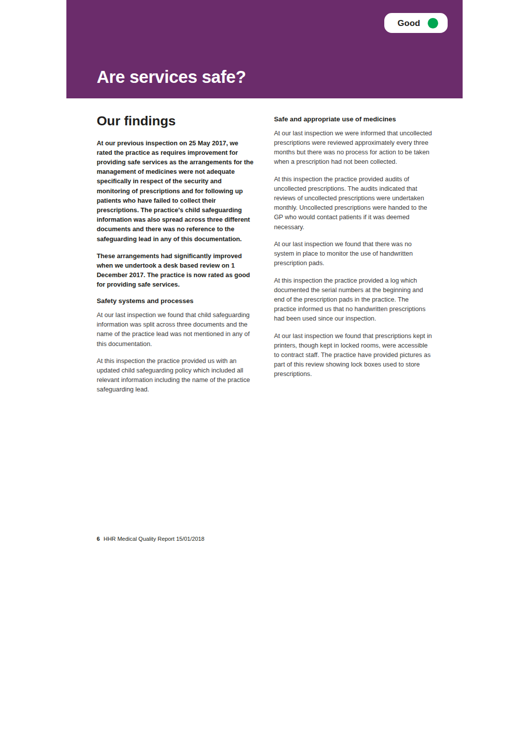Good
Are services safe?
Our findings
At our previous inspection on 25 May 2017, we rated the practice as requires improvement for providing safe services as the arrangements for the management of medicines were not adequate specifically in respect of the security and monitoring of prescriptions and for following up patients who have failed to collect their prescriptions. The practice's child safeguarding information was also spread across three different documents and there was no reference to the safeguarding lead in any of this documentation.
These arrangements had significantly improved when we undertook a desk based review on 1 December 2017. The practice is now rated as good for providing safe services.
Safety systems and processes
At our last inspection we found that child safeguarding information was split across three documents and the name of the practice lead was not mentioned in any of this documentation.
At this inspection the practice provided us with an updated child safeguarding policy which included all relevant information including the name of the practice safeguarding lead.
Safe and appropriate use of medicines
At our last inspection we were informed that uncollected prescriptions were reviewed approximately every three months but there was no process for action to be taken when a prescription had not been collected.
At this inspection the practice provided audits of uncollected prescriptions. The audits indicated that reviews of uncollected prescriptions were undertaken monthly. Uncollected prescriptions were handed to the GP who would contact patients if it was deemed necessary.
At our last inspection we found that there was no system in place to monitor the use of handwritten prescription pads.
At this inspection the practice provided a log which documented the serial numbers at the beginning and end of the prescription pads in the practice. The practice informed us that no handwritten prescriptions had been used since our inspection.
At our last inspection we found that prescriptions kept in printers, though kept in locked rooms, were accessible to contract staff. The practice have provided pictures as part of this review showing lock boxes used to store prescriptions.
6 HHR Medical Quality Report 15/01/2018